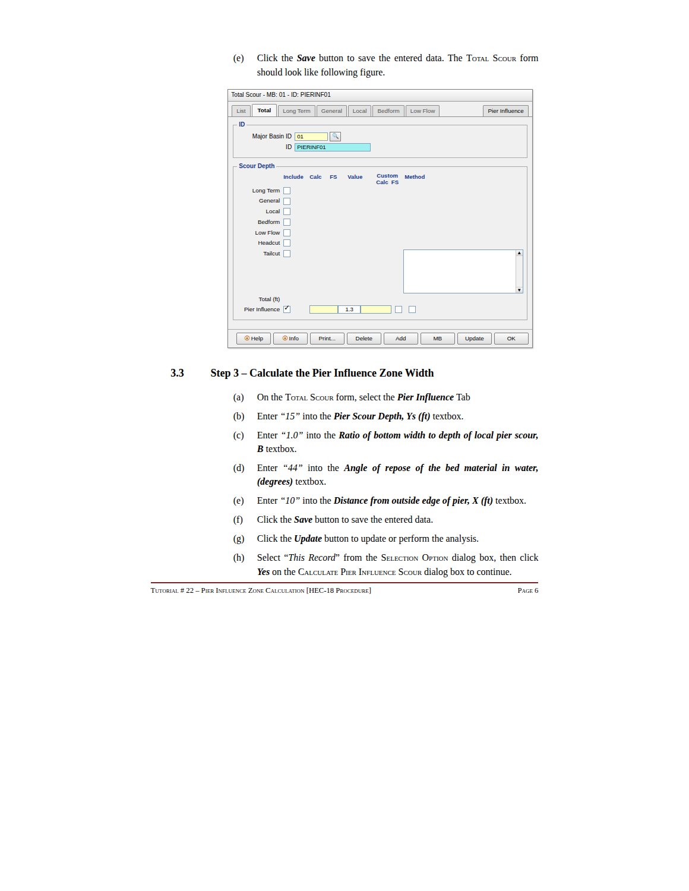(e)
Click the Save button to save the entered data. The Total Scour form should look like following figure.
Total Scour - MB: 01 - ID: PIERINF01
List
Total
Long Term
General
Local
Bedform
Low Flow
Pier Influence
ID
Major Basin ID
01
🔍
ID
PIERINF01
Scour Depth
Include
Calc
FS
Value
Custom
Calc FS
Method
Long Term
General
Local
Bedform
Low Flow
Headcut
Tailcut
▲
▼
Total (ft)
Pier Influence
1.3
⦿Help
⦿Info
Print...
Delete
Add
MB
Update
OK
3.3
Step 3 – Calculate the Pier Influence Zone Width
(a)
On the Total Scour form, select the Pier Influence Tab
(b)
Enter “15” into the Pier Scour Depth, Ys (ft) textbox.
(c)
Enter “1.0” into the Ratio of bottom width to depth of local pier scour, B textbox.
(d)
Enter “44” into the Angle of repose of the bed material in water, (degrees) textbox.
(e)
Enter “10” into the Distance from outside edge of pier, X (ft) textbox.
(f)
Click the Save button to save the entered data.
(g)
Click the Update button to update or perform the analysis.
(h)
Select “This Record” from the Selection Option dialog box, then click Yes on the Calculate Pier Influence Scour dialog box to continue.
Tutorial # 22 – Pier Influence Zone Calculation [HEC-18 Procedure]
Page 6